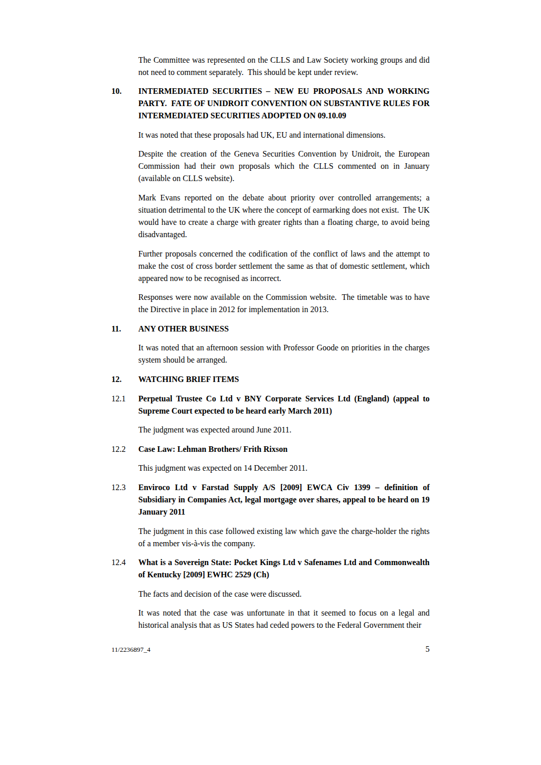The Committee was represented on the CLLS and Law Society working groups and did not need to comment separately. This should be kept under review.
10.
INTERMEDIATED SECURITIES – NEW EU PROPOSALS AND WORKING PARTY. FATE OF UNIDROIT CONVENTION ON SUBSTANTIVE RULES FOR INTERMEDIATED SECURITIES ADOPTED ON 09.10.09
It was noted that these proposals had UK, EU and international dimensions.
Despite the creation of the Geneva Securities Convention by Unidroit, the European Commission had their own proposals which the CLLS commented on in January (available on CLLS website).
Mark Evans reported on the debate about priority over controlled arrangements; a situation detrimental to the UK where the concept of earmarking does not exist. The UK would have to create a charge with greater rights than a floating charge, to avoid being disadvantaged.
Further proposals concerned the codification of the conflict of laws and the attempt to make the cost of cross border settlement the same as that of domestic settlement, which appeared now to be recognised as incorrect.
Responses were now available on the Commission website. The timetable was to have the Directive in place in 2012 for implementation in 2013.
11.
ANY OTHER BUSINESS
It was noted that an afternoon session with Professor Goode on priorities in the charges system should be arranged.
12.
WATCHING BRIEF ITEMS
12.1
Perpetual Trustee Co Ltd v BNY Corporate Services Ltd (England) (appeal to Supreme Court expected to be heard early March 2011)
The judgment was expected around June 2011.
12.2
Case Law: Lehman Brothers/ Frith Rixson
This judgment was expected on 14 December 2011.
12.3
Enviroco Ltd v Farstad Supply A/S [2009] EWCA Civ 1399 – definition of Subsidiary in Companies Act, legal mortgage over shares, appeal to be heard on 19 January 2011
The judgment in this case followed existing law which gave the charge-holder the rights of a member vis-à-vis the company.
12.4
What is a Sovereign State: Pocket Kings Ltd v Safenames Ltd and Commonwealth of Kentucky [2009] EWHC 2529 (Ch)
The facts and decision of the case were discussed.
It was noted that the case was unfortunate in that it seemed to focus on a legal and historical analysis that as US States had ceded powers to the Federal Government their
11/2236897_4 5